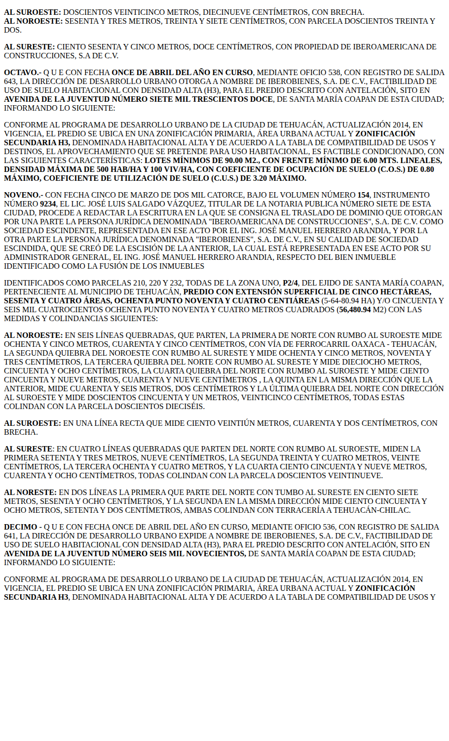AL SUROESTE: DOSCIENTOS VEINTICINCO METROS, DIECINUEVE CENTÍMETROS, CON BRECHA.
AL NOROESTE: SESENTA Y TRES METROS, TREINTA Y SIETE CENTÍMETROS, CON PARCELA DOSCIENTOS TREINTA Y DOS.
AL SURESTE: CIENTO SESENTA Y CINCO METROS, DOCE CENTÍMETROS, CON PROPIEDAD DE IBEROAMERICANA DE CONSTRUCCIONES, S.A DE C.V.
OCTAVO.- Q U E CON FECHA ONCE DE ABRIL DEL AÑO EN CURSO, MEDIANTE OFICIO 538, CON REGISTRO DE SALIDA 643, LA DIRECCIÓN DE DESARROLLO URBANO OTORGA A NOMBRE DE IBEROBIENES, S.A. DE C.V., FACTIBILIDAD DE USO DE SUELO HABITACIONAL CON DENSIDAD ALTA (H3), PARA EL PREDIO DESCRITO CON ANTELACIÓN, SITO EN AVENIDA DE LA JUVENTUD NÚMERO SIETE MIL TRESCIENTOS DOCE, DE SANTA MARÍA COAPAN DE ESTA CIUDAD; INFORMANDO LO SIGUIENTE:
CONFORME AL PROGRAMA DE DESARROLLO URBANO DE LA CIUDAD DE TEHUACÁN, ACTUALIZACIÓN 2014, EN VIGENCIA, EL PREDIO SE UBICA EN UNA ZONIFICACIÓN PRIMARIA, ÁREA URBANA ACTUAL Y ZONIFICACIÓN SECUNDARIA H3, DENOMINADA HABITACIONAL ALTA Y DE ACUERDO A LA TABLA DE COMPATIBILIDAD DE USOS Y DESTINOS, EL APROVECHAMIENTO QUE SE PRETENDE PARA USO HABITACIONAL, ES FACTIBLE CONDICIONADO, CON LAS SIGUIENTES CARACTERÍSTICAS: LOTES MÍNIMOS DE 90.00 M2., CON FRENTE MÍNIMO DE 6.00 MTS. LINEALES, DENSIDAD MÁXIMA DE 500 HAB/HA Y 100 VIV/HA, CON COEFICIENTE DE OCUPACIÓN DE SUELO (C.O.S.) DE 0.80 MÁXIMO, COEFICIENTE DE UTILIZACIÓN DE SUELO (C.U.S.) DE 3.20 MÁXIMO.
NOVENO.- CON FECHA CINCO DE MARZO DE DOS MIL CATORCE, BAJO EL VOLUMEN NÚMERO 154, INSTRUMENTO NÚMERO 9234, EL LIC. JOSÉ LUIS SALGADO VÁZQUEZ, TITULAR DE LA NOTARIA PUBLICA NÚMERO SIETE DE ESTA CIUDAD, PROCEDE A REDACTAR LA ESCRITURA EN LA QUE SE CONSIGNA EL TRASLADO DE DOMINIO QUE OTORGAN POR UNA PARTE LA PERSONA JURÍDICA DENOMINADA "IBEROAMERICANA DE CONSTRUCCIONES", S.A. DE C.V. COMO SOCIEDAD ESCINDENTE, REPRESENTADA EN ESE ACTO POR EL ING. JOSÉ MANUEL HERRERO ARANDIA, Y POR LA OTRA PARTE LA PERSONA JURÍDICA DENOMINADA "IBEROBIENES", S.A. DE C.V., EN SU CALIDAD DE SOCIEDAD ESCINDIDA, QUE SE CREÓ DE LA ESCISIÓN DE LA ANTERIOR, LA CUAL ESTÁ REPRESENTADA EN ESE ACTO POR SU ADMINISTRADOR GENERAL, EL ING. JOSÉ MANUEL HERRERO ARANDIA, RESPECTO DEL BIEN INMUEBLE IDENTIFICADO COMO LA FUSIÓN DE LOS INMUEBLES
IDENTIFICADOS COMO PARCELAS 210, 220 Y 232, TODAS DE LA ZONA UNO, P2/4, DEL EJIDO DE SANTA MARÍA COAPAN, PERTENECIENTE AL MUNICIPIO DE TEHUACÁN, PREDIO CON EXTENSIÓN SUPERFICIAL DE CINCO HECTÁREAS, SESENTA Y CUATRO ÁREAS, OCHENTA PUNTO NOVENTA Y CUATRO CENTIÁREAS (5-64-80.94 HA) Y/O CINCUENTA Y SEIS MIL CUATROCIENTOS OCHENTA PUNTO NOVENTA Y CUATRO METROS CUADRADOS (56,480.94 M2) CON LAS MEDIDAS Y COLINDANCIAS SIGUIENTES:
AL NOROESTE: EN SEIS LÍNEAS QUEBRADAS, QUE PARTEN, LA PRIMERA DE NORTE CON RUMBO AL SUROESTE MIDE OCHENTA Y CINCO METROS, CUARENTA Y CINCO CENTÍMETROS, CON VÍA DE FERROCARRIL OAXACA - TEHUACÁN, LA SEGUNDA QUIEBRA DEL NOROESTE CON RUMBO AL SURESTE Y MIDE OCHENTA Y CINCO METROS, NOVENTA Y TRES CENTÍMETROS, LA TERCERA QUIEBRA DEL NORTE CON RUMBO AL SURESTE Y MIDE DIECIOCHO METROS, CINCUENTA Y OCHO CENTÍMETROS, LA CUARTA QUIEBRA DEL NORTE CON RUMBO AL SUROESTE Y MIDE CIENTO CINCUENTA Y NUEVE METROS, CUARENTA Y NUEVE CENTÍMETROS , LA QUINTA EN LA MISMA DIRECCIÓN QUE LA ANTERIOR, MIDE CUARENTA Y SEIS METROS, DOS CENTÍMETROS Y LA ÚLTIMA QUIEBRA DEL NORTE CON DIRECCIÓN AL SUROESTE Y MIDE DOSCIENTOS CINCUENTA Y UN METROS, VEINTICINCO CENTÍMETROS, TODAS ESTAS COLINDAN CON LA PARCELA DOSCIENTOS DIECISÉIS.
AL SUROESTE: EN UNA LÍNEA RECTA QUE MIDE CIENTO VEINTIÚN METROS, CUARENTA Y DOS CENTÍMETROS, CON BRECHA.
AL SURESTE: EN CUATRO LÍNEAS QUEBRADAS QUE PARTEN DEL NORTE CON RUMBO AL SUROESTE, MIDEN LA PRIMERA SETENTA Y TRES METROS, NUEVE CENTÍMETROS, LA SEGUNDA TREINTA Y CUATRO METROS, VEINTE CENTÍMETROS, LA TERCERA OCHENTA Y CUATRO METROS, Y LA CUARTA CIENTO CINCUENTA Y NUEVE METROS, CUARENTA Y OCHO CENTÍMETROS, TODAS COLINDAN CON LA PARCELA DOSCIENTOS VEINTINUEVE.
AL NORESTE: EN DOS LÍNEAS LA PRIMERA QUE PARTE DEL NORTE CON TUMBO AL SURESTE EN CIENTO SIETE METROS, SESENTA Y OCHO CENTÍMETROS, Y LA SEGUNDA EN LA MISMA DIRECCIÓN MIDE CIENTO CINCUENTA Y OCHO METROS, SETENTA Y DOS CENTÍMETROS, AMBAS COLINDAN CON TERRACERÍA A TEHUACÁN-CHILAC.
DECIMO - Q U E CON FECHA ONCE DE ABRIL DEL AÑO EN CURSO, MEDIANTE OFICIO 536, CON REGISTRO DE SALIDA 641, LA DIRECCIÓN DE DESARROLLO URBANO EXPIDE A NOMBRE DE IBEROBIENES, S.A. DE C.V., FACTIBILIDAD DE USO DE SUELO HABITACIONAL CON DENSIDAD ALTA (H3), PARA EL PREDIO DESCRITO CON ANTELACIÓN, SITO EN AVENIDA DE LA JUVENTUD NÚMERO SEIS MIL NOVECIENTOS, DE SANTA MARÍA COAPAN DE ESTA CIUDAD; INFORMANDO LO SIGUIENTE:
CONFORME AL PROGRAMA DE DESARROLLO URBANO DE LA CIUDAD DE TEHUACÁN, ACTUALIZACIÓN 2014, EN VIGENCIA, EL PREDIO SE UBICA EN UNA ZONIFICACIÓN PRIMARIA, ÁREA URBANA ACTUAL Y ZONIFICACIÓN SECUNDARIA H3, DENOMINADA HABITACIONAL ALTA Y DE ACUERDO A LA TABLA DE COMPATIBILIDAD DE USOS Y